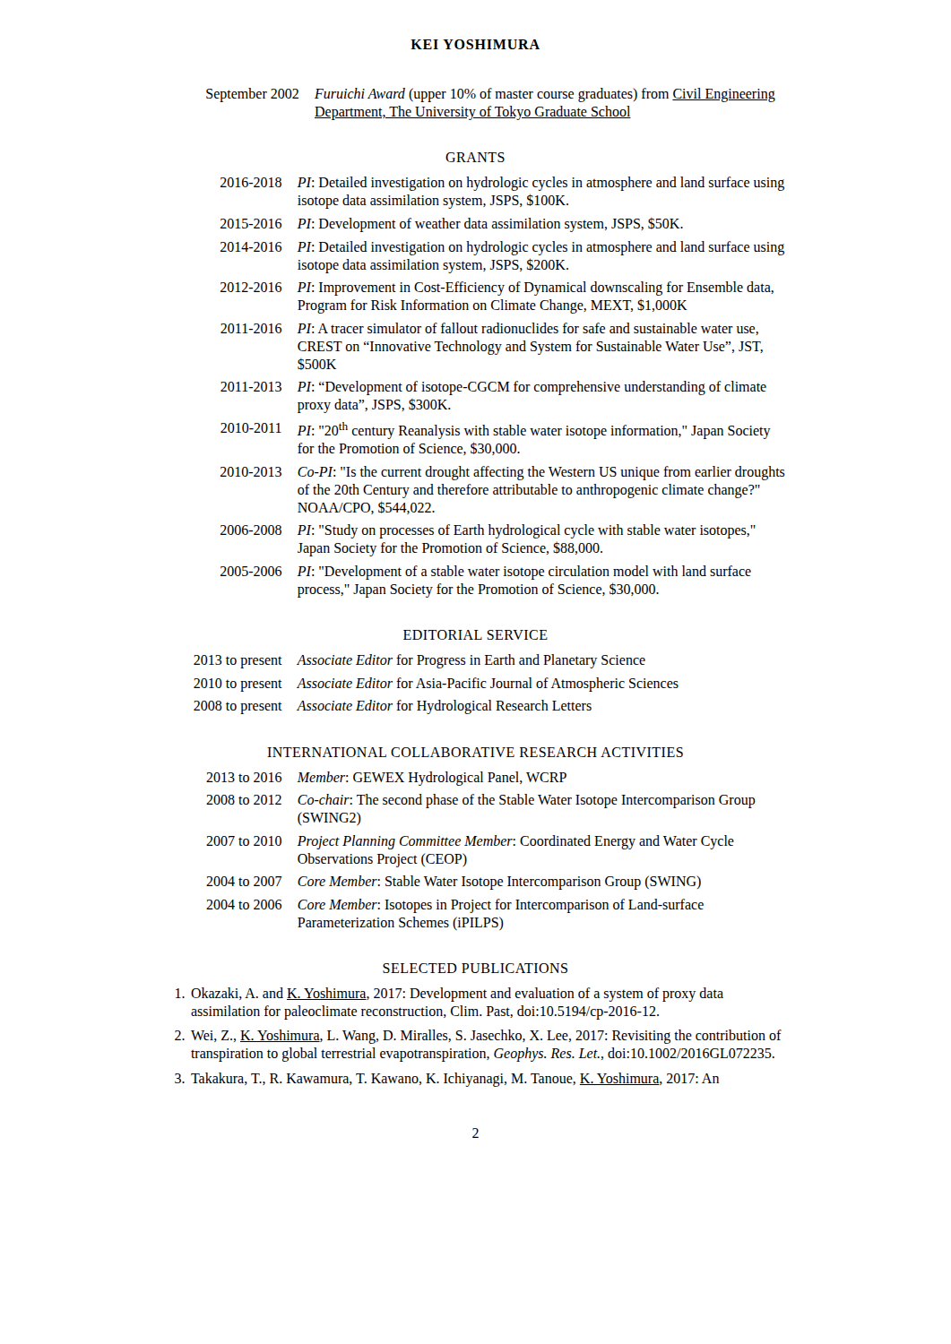KEI YOSHIMURA
| September 2002 | Furuichi Award (upper 10% of master course graduates) from Civil Engineering Department, The University of Tokyo Graduate School |
GRANTS
| 2016-2018 | PI : Detailed investigation on hydrologic cycles in atmosphere and land surface using isotope data assimilation system, JSPS, $100K. |
| 2015-2016 | PI : Development of weather data assimilation system, JSPS, $50K. |
| 2014-2016 | PI : Detailed investigation on hydrologic cycles in atmosphere and land surface using isotope data assimilation system, JSPS, $200K. |
| 2012-2016 | PI : Improvement in Cost-Efficiency of Dynamical downscaling for Ensemble data, Program for Risk Information on Climate Change, MEXT, $1,000K |
| 2011-2016 | PI : A tracer simulator of fallout radionuclides for safe and sustainable water use, CREST on “Innovative Technology and System for Sustainable Water Use”, JST, $500K |
| 2011-2013 | PI : “Development of isotope-CGCM for comprehensive understanding of climate proxy data”, JSPS, $300K. |
| 2010-2011 | PI : "20 th century Reanalysis with stable water isotope information," Japan Society for the Promotion of Science, $30,000. |
| 2010-2013 | Co-PI : "Is the current drought affecting the Western US unique from earlier droughts of the 20th Century and therefore attributable to anthropogenic climate change?" NOAA/CPO, $544,022. |
| 2006-2008 | PI : "Study on processes of Earth hydrological cycle with stable water isotopes," Japan Society for the Promotion of Science, $88,000. |
| 2005-2006 | PI : "Development of a stable water isotope circulation model with land surface process," Japan Society for the Promotion of Science, $30,000. |
EDITORIAL SERVICE
| 2013 to present | Associate Editor for Progress in Earth and Planetary Science |
| 2010 to present | Associate Editor for Asia-Pacific Journal of Atmospheric Sciences |
| 2008 to present | Associate Editor for Hydrological Research Letters |
INTERNATIONAL COLLABORATIVE RESEARCH ACTIVITIES
| 2013 to 2016 | Member : GEWEX Hydrological Panel, WCRP |
| 2008 to 2012 | Co-chair : The second phase of the Stable Water Isotope Intercomparison Group (SWING2) |
| 2007 to 2010 | Project Planning Committee Member : Coordinated Energy and Water Cycle Observations Project (CEOP) |
| 2004 to 2007 | Core Member : Stable Water Isotope Intercomparison Group (SWING) |
| 2004 to 2006 | Core Member : Isotopes in Project for Intercomparison of Land-surface Parameterization Schemes (iPILPS) |
SELECTED PUBLICATIONS
Okazaki, A. and K. Yoshimura, 2017: Development and evaluation of a system of proxy data assimilation for paleoclimate reconstruction, Clim. Past, doi:10.5194/cp-2016-12.
Wei, Z., K. Yoshimura, L. Wang, D. Miralles, S. Jasechko, X. Lee, 2017: Revisiting the contribution of transpiration to global terrestrial evapotranspiration, Geophys. Res. Let., doi:10.1002/2016GL072235.
Takakura, T., R. Kawamura, T. Kawano, K. Ichiyanagi, M. Tanoue, K. Yoshimura, 2017: An
2